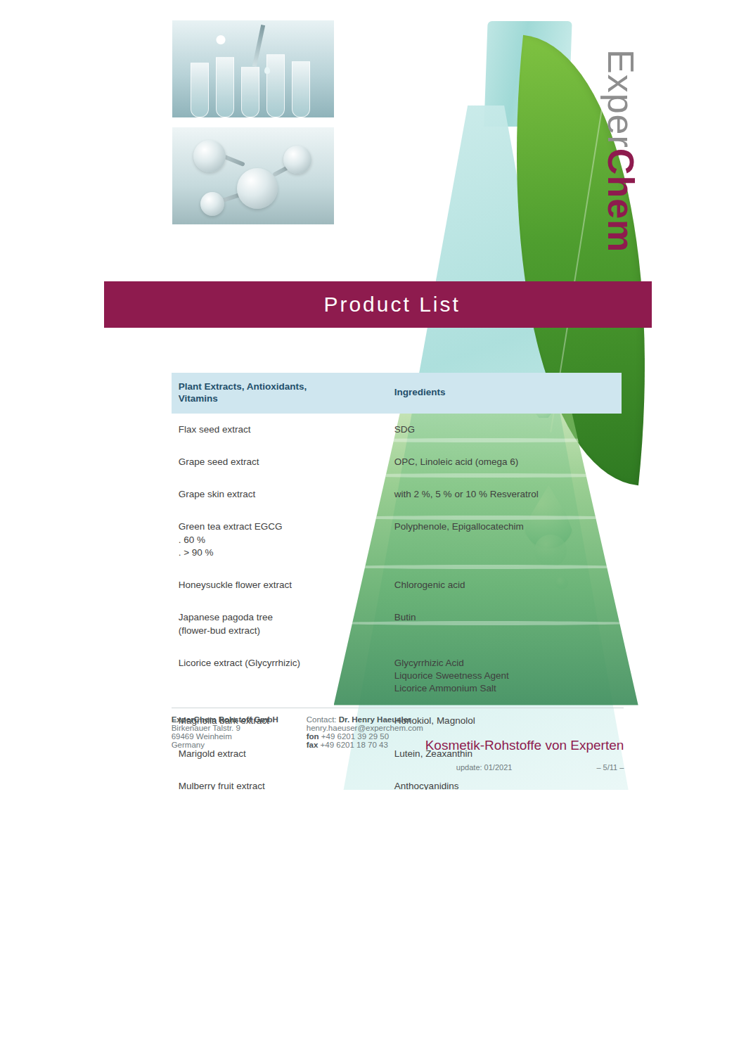ExperChem
Product List
| Plant Extracts, Antioxidants, Vitamins | Ingredients |
| --- | --- |
| Flax seed extract | SDG |
| Grape seed extract | OPC, Linoleic acid (omega 6) |
| Grape skin extract | with 2 %, 5 % or 10 % Resveratrol |
| Green tea extract EGCG . 60 % . > 90 % | Polyphenole, Epigallocatechim |
| Honeysuckle flower extract | Chlorogenic acid |
| Japanese pagoda tree (flower-bud extract) | Butin |
| Licorice extract (Glycyrrhizic) | Glycyrrhizic Acid Liquorice Sweetness Agent Licorice Ammonium Salt |
| Magnolia bark extract | Honokiol, Magnolol |
| Marigold extract | Lutein, Zeaxanthin |
| Mulberry fruit extract | Anthocyanidins |
| Olive leaf extract | Oleurepein |
| Peony root extract | Roots |
| Perilla seed extract | Flavone, Rosmarinic acid |
ExperChem Rohstoff GmbH
Birkenauer Talstr. 9
69469 Weinheim
Germany
Contact: Dr. Henry Haeusler
henry.haeuser@experchem.com
fon +49 6201 39 29 50
fax +49 6201 18 70 43
Kosmetik-Rohstoffe von Experten
update: 01/2021 – 5/11 –